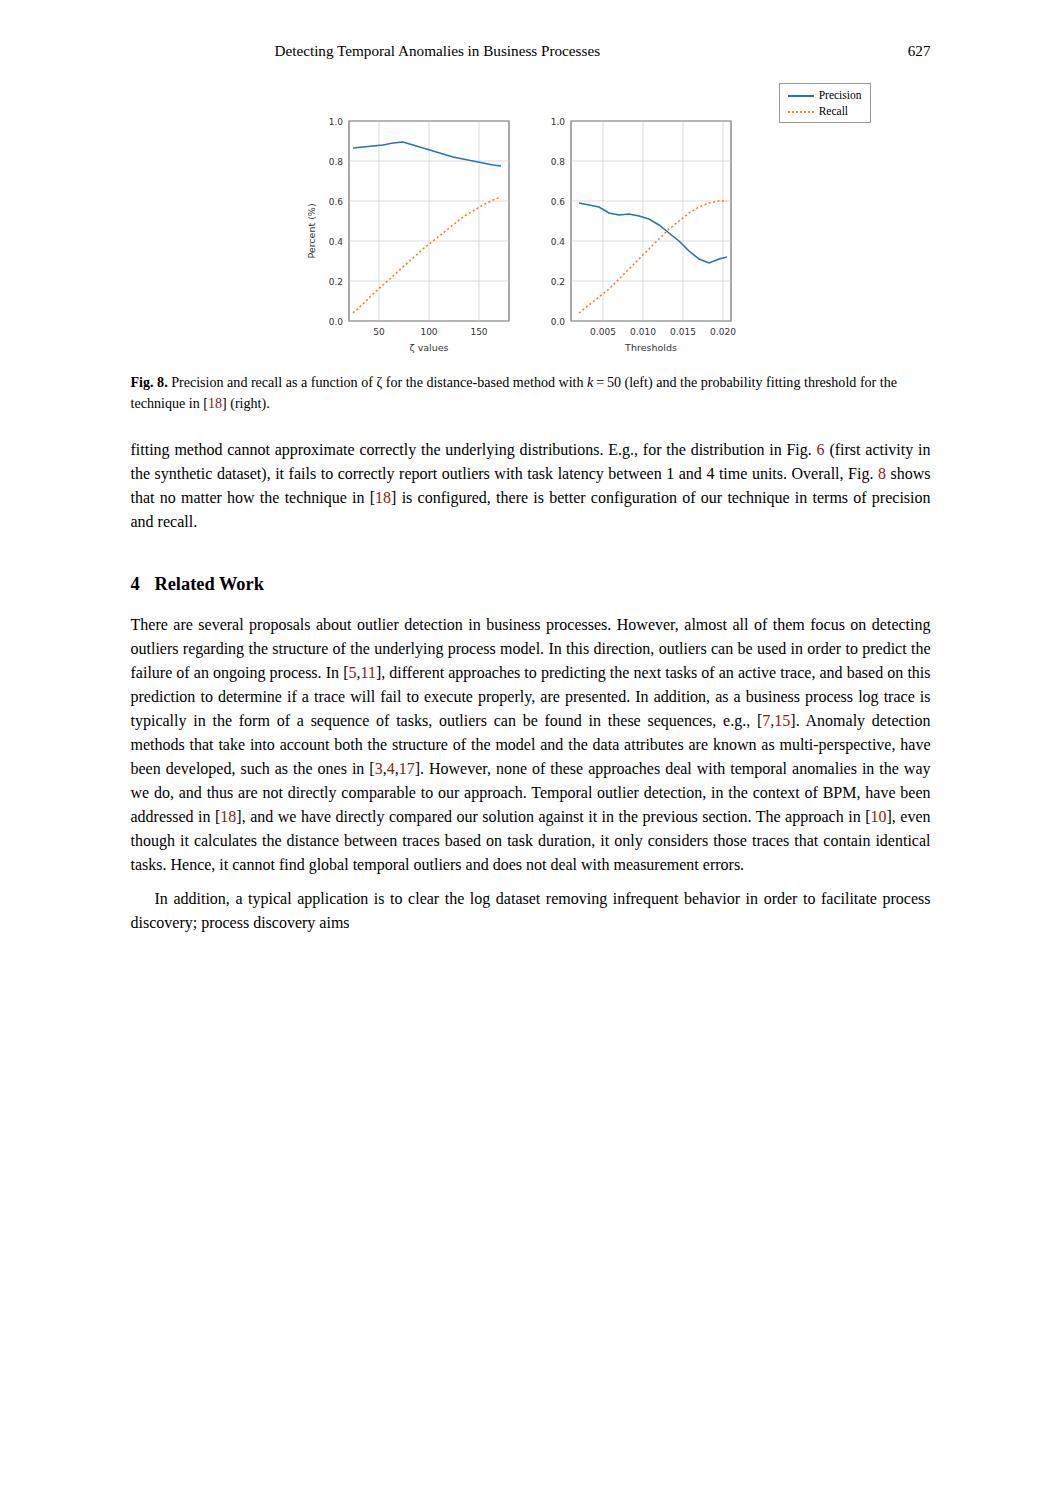Detecting Temporal Anomalies in Business Processes 627
Precision
Recall
Percent (%) 0.0 0.2 0.4 0.6 0.8 1.0 50 100 150 ζ values 0.0 0.2 0.4 0.6 0.8 1.0 0.005 0.010 0.015 0.020 Thresholds
Fig. 8. Precision and recall as a function of ζ for the distance-based method with k = 50 (left) and the probability fitting threshold for the technique in [18] (right).
fitting method cannot approximate correctly the underlying distributions. E.g., for the distribution in Fig. 6 (first activity in the synthetic dataset), it fails to correctly report outliers with task latency between 1 and 4 time units. Overall, Fig. 8 shows that no matter how the technique in [18] is configured, there is better configuration of our technique in terms of precision and recall.
4 Related Work
There are several proposals about outlier detection in business processes. However, almost all of them focus on detecting outliers regarding the structure of the underlying process model. In this direction, outliers can be used in order to predict the failure of an ongoing process. In [5,11], different approaches to predicting the next tasks of an active trace, and based on this prediction to determine if a trace will fail to execute properly, are presented. In addition, as a business process log trace is typically in the form of a sequence of tasks, outliers can be found in these sequences, e.g., [7,15]. Anomaly detection methods that take into account both the structure of the model and the data attributes are known as multi-perspective, have been developed, such as the ones in [3,4,17]. However, none of these approaches deal with temporal anomalies in the way we do, and thus are not directly comparable to our approach. Temporal outlier detection, in the context of BPM, have been addressed in [18], and we have directly compared our solution against it in the previous section. The approach in [10], even though it calculates the distance between traces based on task duration, it only considers those traces that contain identical tasks. Hence, it cannot find global temporal outliers and does not deal with measurement errors.
In addition, a typical application is to clear the log dataset removing infrequent behavior in order to facilitate process discovery; process discovery aims